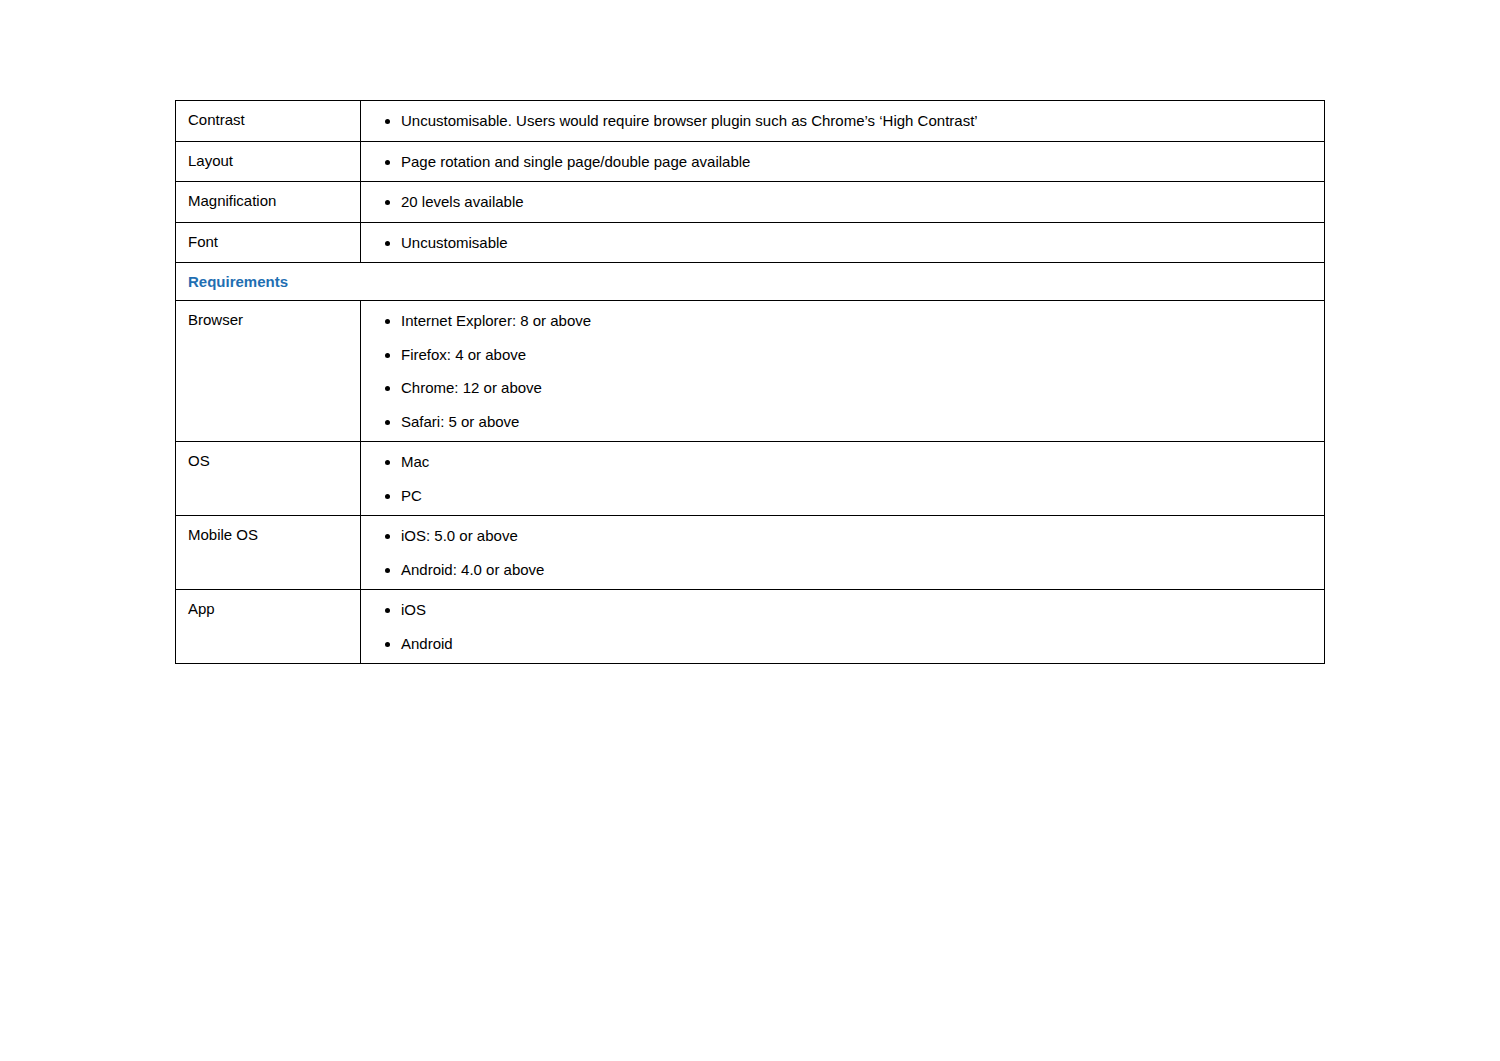| Contrast | Uncustomisable. Users would require browser plugin such as Chrome’s ‘High Contrast’ |
| Layout | Page rotation and single page/double page available |
| Magnification | 20 levels available |
| Font | Uncustomisable |
| Requirements |
| Browser | Internet Explorer: 8 or above Firefox: 4 or above Chrome: 12 or above Safari: 5 or above |
| OS | Mac PC |
| Mobile OS | iOS: 5.0 or above Android: 4.0 or above |
| App | iOS Android |